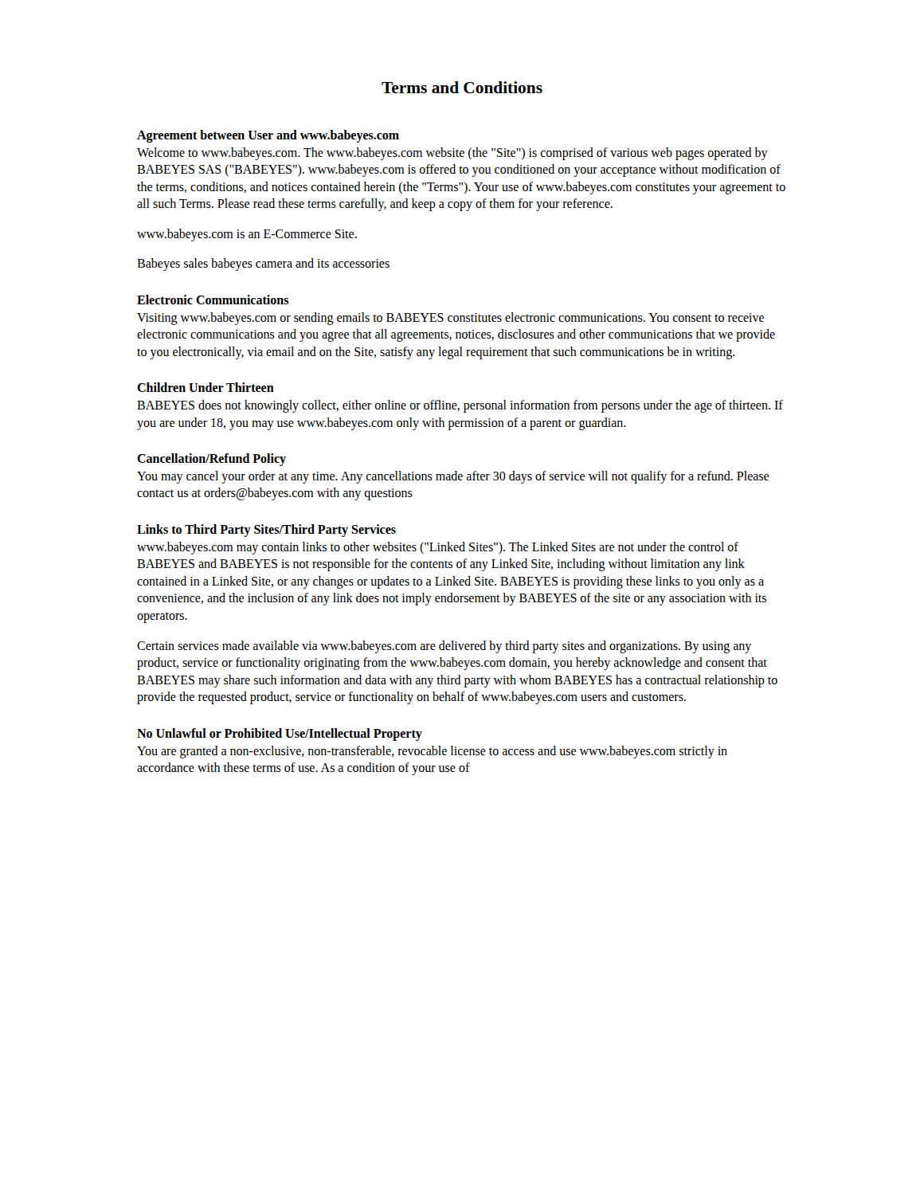Terms and Conditions
Agreement between User and www.babeyes.com
Welcome to www.babeyes.com. The www.babeyes.com website (the "Site") is comprised of various web pages operated by BABEYES SAS ("BABEYES"). www.babeyes.com is offered to you conditioned on your acceptance without modification of the terms, conditions, and notices contained herein (the "Terms"). Your use of www.babeyes.com constitutes your agreement to all such Terms. Please read these terms carefully, and keep a copy of them for your reference.
www.babeyes.com is an E-Commerce Site.
Babeyes sales babeyes camera and its accessories
Electronic Communications
Visiting www.babeyes.com or sending emails to BABEYES constitutes electronic communications. You consent to receive electronic communications and you agree that all agreements, notices, disclosures and other communications that we provide to you electronically, via email and on the Site, satisfy any legal requirement that such communications be in writing.
Children Under Thirteen
BABEYES does not knowingly collect, either online or offline, personal information from persons under the age of thirteen. If you are under 18, you may use www.babeyes.com only with permission of a parent or guardian.
Cancellation/Refund Policy
You may cancel your order at any time. Any cancellations made after 30 days of service will not qualify for a refund. Please contact us at orders@babeyes.com with any questions
Links to Third Party Sites/Third Party Services
www.babeyes.com may contain links to other websites ("Linked Sites"). The Linked Sites are not under the control of BABEYES and BABEYES is not responsible for the contents of any Linked Site, including without limitation any link contained in a Linked Site, or any changes or updates to a Linked Site. BABEYES is providing these links to you only as a convenience, and the inclusion of any link does not imply endorsement by BABEYES of the site or any association with its operators.
Certain services made available via www.babeyes.com are delivered by third party sites and organizations. By using any product, service or functionality originating from the www.babeyes.com domain, you hereby acknowledge and consent that BABEYES may share such information and data with any third party with whom BABEYES has a contractual relationship to provide the requested product, service or functionality on behalf of www.babeyes.com users and customers.
No Unlawful or Prohibited Use/Intellectual Property
You are granted a non-exclusive, non-transferable, revocable license to access and use www.babeyes.com strictly in accordance with these terms of use. As a condition of your use of